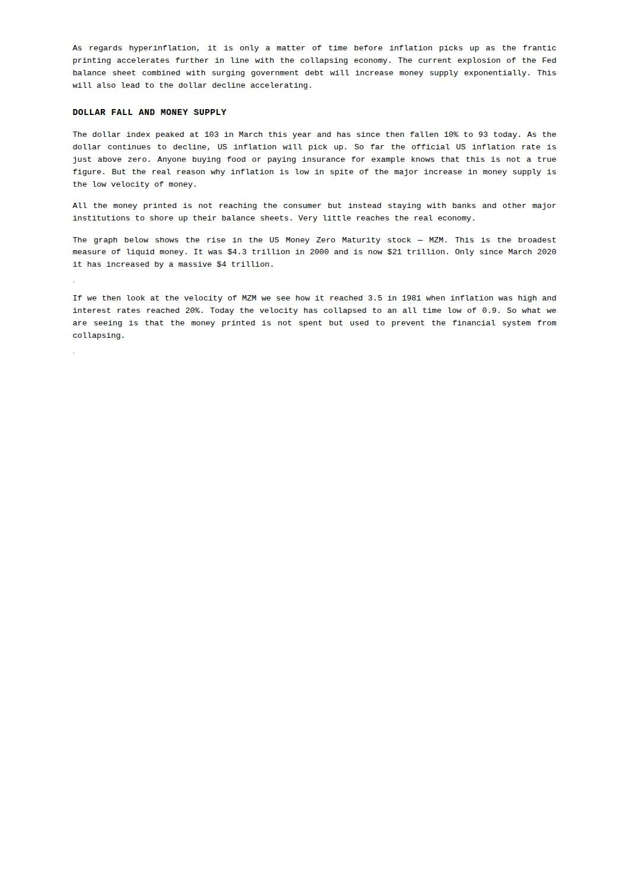As regards hyperinflation, it is only a matter of time before inflation picks up as the frantic printing accelerates further in line with the collapsing economy. The current explosion of the Fed balance sheet combined with surging government debt will increase money supply exponentially. This will also lead to the dollar decline accelerating.
DOLLAR FALL AND MONEY SUPPLY
The dollar index peaked at 103 in March this year and has since then fallen 10% to 93 today. As the dollar continues to decline, US inflation will pick up. So far the official US inflation rate is just above zero. Anyone buying food or paying insurance for example knows that this is not a true figure. But the real reason why inflation is low in spite of the major increase in money supply is the low velocity of money.
All the money printed is not reaching the consumer but instead staying with banks and other major institutions to shore up their balance sheets. Very little reaches the real economy.
The graph below shows the rise in the US Money Zero Maturity stock — MZM. This is the broadest measure of liquid money. It was $4.3 trillion in 2000 and is now $21 trillion. Only since March 2020 it has increased by a massive $4 trillion.
If we then look at the velocity of MZM we see how it reached 3.5 in 1981 when inflation was high and interest rates reached 20%. Today the velocity has collapsed to an all time low of 0.9. So what we are seeing is that the money printed is not spent but used to prevent the financial system from collapsing.